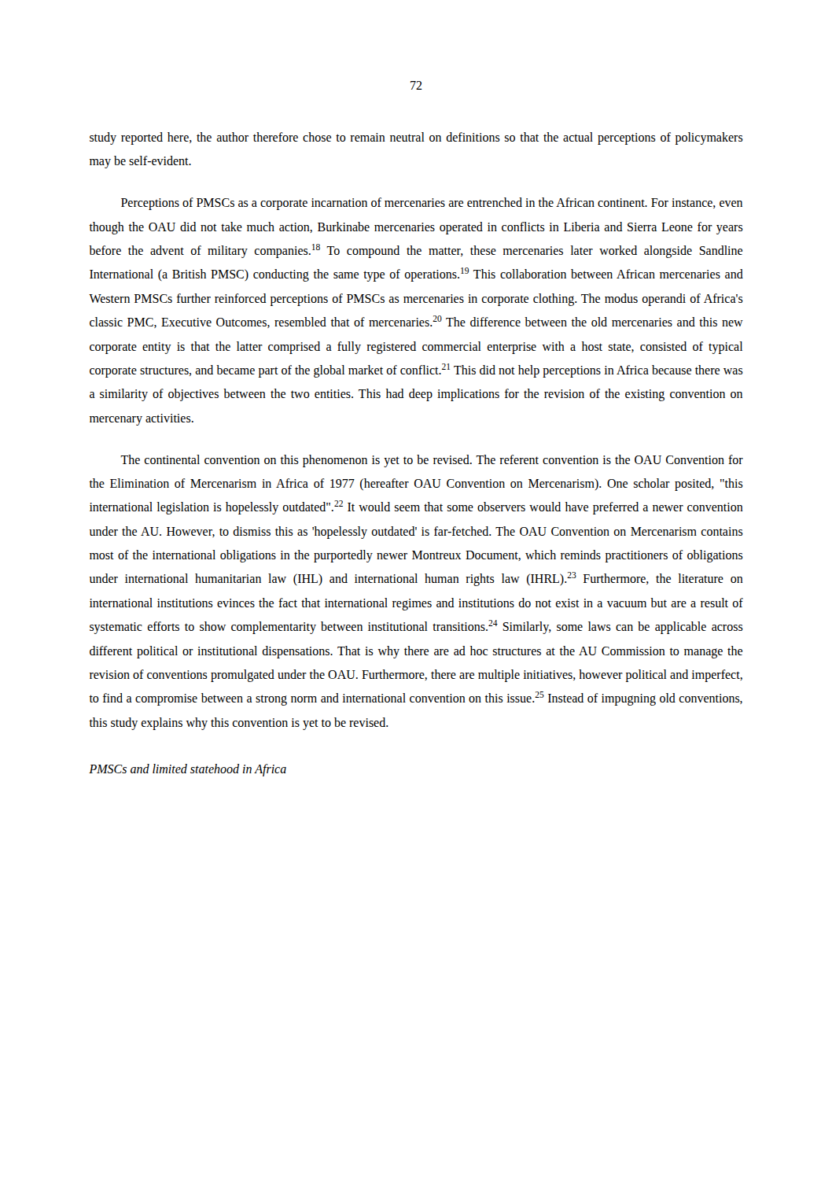72
study reported here, the author therefore chose to remain neutral on definitions so that the actual perceptions of policymakers may be self-evident.
Perceptions of PMSCs as a corporate incarnation of mercenaries are entrenched in the African continent. For instance, even though the OAU did not take much action, Burkinabe mercenaries operated in conflicts in Liberia and Sierra Leone for years before the advent of military companies.18 To compound the matter, these mercenaries later worked alongside Sandline International (a British PMSC) conducting the same type of operations.19 This collaboration between African mercenaries and Western PMSCs further reinforced perceptions of PMSCs as mercenaries in corporate clothing. The modus operandi of Africa's classic PMC, Executive Outcomes, resembled that of mercenaries.20 The difference between the old mercenaries and this new corporate entity is that the latter comprised a fully registered commercial enterprise with a host state, consisted of typical corporate structures, and became part of the global market of conflict.21 This did not help perceptions in Africa because there was a similarity of objectives between the two entities. This had deep implications for the revision of the existing convention on mercenary activities.
The continental convention on this phenomenon is yet to be revised. The referent convention is the OAU Convention for the Elimination of Mercenarism in Africa of 1977 (hereafter OAU Convention on Mercenarism). One scholar posited, "this international legislation is hopelessly outdated".22 It would seem that some observers would have preferred a newer convention under the AU. However, to dismiss this as 'hopelessly outdated' is far-fetched. The OAU Convention on Mercenarism contains most of the international obligations in the purportedly newer Montreux Document, which reminds practitioners of obligations under international humanitarian law (IHL) and international human rights law (IHRL).23 Furthermore, the literature on international institutions evinces the fact that international regimes and institutions do not exist in a vacuum but are a result of systematic efforts to show complementarity between institutional transitions.24 Similarly, some laws can be applicable across different political or institutional dispensations. That is why there are ad hoc structures at the AU Commission to manage the revision of conventions promulgated under the OAU. Furthermore, there are multiple initiatives, however political and imperfect, to find a compromise between a strong norm and international convention on this issue.25 Instead of impugning old conventions, this study explains why this convention is yet to be revised.
PMSCs and limited statehood in Africa